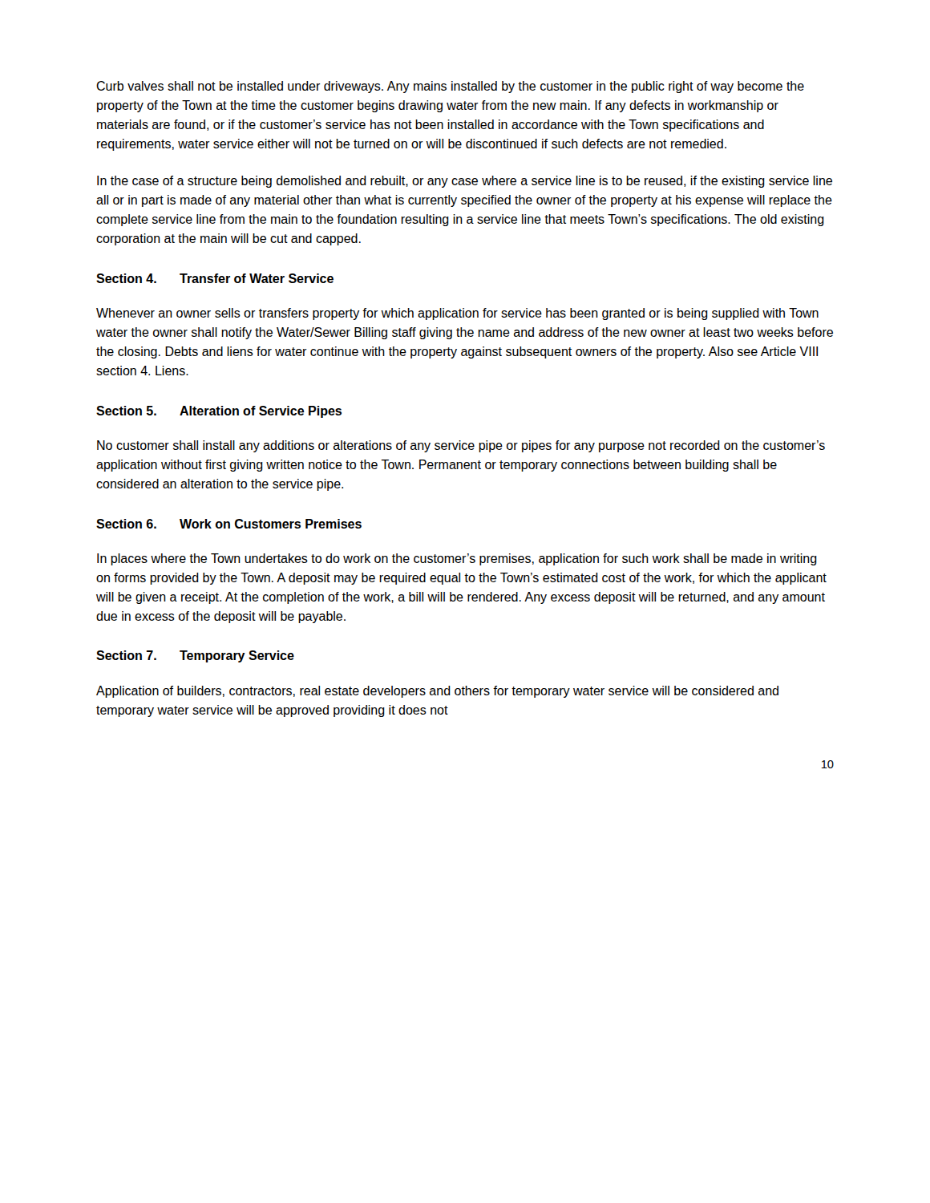Curb valves shall not be installed under driveways. Any mains installed by the customer in the public right of way become the property of the Town at the time the customer begins drawing water from the new main. If any defects in workmanship or materials are found, or if the customer’s service has not been installed in accordance with the Town specifications and requirements, water service either will not be turned on or will be discontinued if such defects are not remedied.
In the case of a structure being demolished and rebuilt, or any case where a service line is to be reused, if the existing service line all or in part is made of any material other than what is currently specified the owner of the property at his expense will replace the complete service line from the main to the foundation resulting in a service line that meets Town’s specifications. The old existing corporation at the main will be cut and capped.
Section 4. Transfer of Water Service
Whenever an owner sells or transfers property for which application for service has been granted or is being supplied with Town water the owner shall notify the Water/Sewer Billing staff giving the name and address of the new owner at least two weeks before the closing. Debts and liens for water continue with the property against subsequent owners of the property. Also see Article VIII section 4. Liens.
Section 5. Alteration of Service Pipes
No customer shall install any additions or alterations of any service pipe or pipes for any purpose not recorded on the customer’s application without first giving written notice to the Town. Permanent or temporary connections between building shall be considered an alteration to the service pipe.
Section 6. Work on Customers Premises
In places where the Town undertakes to do work on the customer’s premises, application for such work shall be made in writing on forms provided by the Town. A deposit may be required equal to the Town’s estimated cost of the work, for which the applicant will be given a receipt. At the completion of the work, a bill will be rendered. Any excess deposit will be returned, and any amount due in excess of the deposit will be payable.
Section 7. Temporary Service
Application of builders, contractors, real estate developers and others for temporary water service will be considered and temporary water service will be approved providing it does not
10